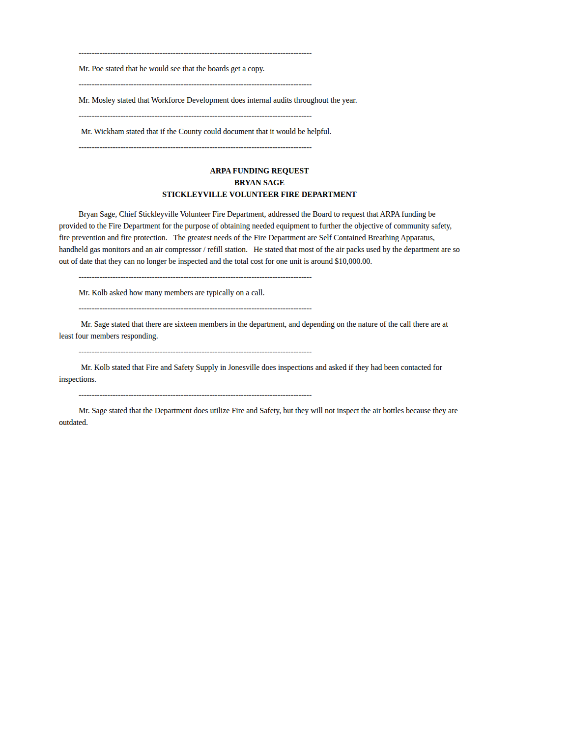-----------------------------------------------------------------------------------------
Mr. Poe stated that he would see that the boards get a copy.
-----------------------------------------------------------------------------------------
Mr. Mosley stated that Workforce Development does internal audits throughout the year.
-----------------------------------------------------------------------------------------
Mr. Wickham stated that if the County could document that it would be helpful.
-----------------------------------------------------------------------------------------
ARPA FUNDING REQUEST
BRYAN SAGE
STICKLEYVILLE VOLUNTEER FIRE DEPARTMENT
Bryan Sage, Chief Stickleyville Volunteer Fire Department, addressed the Board to request that ARPA funding be provided to the Fire Department for the purpose of obtaining needed equipment to further the objective of community safety, fire prevention and fire protection. The greatest needs of the Fire Department are Self Contained Breathing Apparatus, handheld gas monitors and an air compressor / refill station. He stated that most of the air packs used by the department are so out of date that they can no longer be inspected and the total cost for one unit is around $10,000.00.
-----------------------------------------------------------------------------------------
Mr. Kolb asked how many members are typically on a call.
-----------------------------------------------------------------------------------------
Mr. Sage stated that there are sixteen members in the department, and depending on the nature of the call there are at least four members responding.
-----------------------------------------------------------------------------------------
Mr. Kolb stated that Fire and Safety Supply in Jonesville does inspections and asked if they had been contacted for inspections.
-----------------------------------------------------------------------------------------
Mr. Sage stated that the Department does utilize Fire and Safety, but they will not inspect the air bottles because they are outdated.